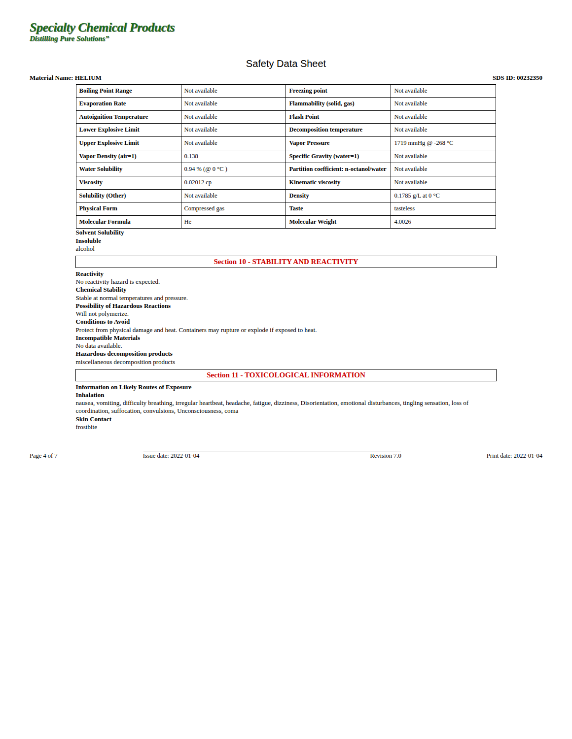Specialty Chemical Products
Distilling Pure Solutions”
Safety Data Sheet
Material Name: HELIUM SDS ID: 00232350
| Boiling Point Range | Not available | Freezing point | Not available |
| Evaporation Rate | Not available | Flammability (solid, gas) | Not available |
| Autoignition Temperature | Not available | Flash Point | Not available |
| Lower Explosive Limit | Not available | Decomposition temperature | Not available |
| Upper Explosive Limit | Not available | Vapor Pressure | 1719 mmHg @ -268 °C |
| Vapor Density (air=1) | 0.138 | Specific Gravity (water=1) | Not available |
| Water Solubility | 0.94 % (@ 0 °C ) | Partition coefficient: n-octanol/water | Not available |
| Viscosity | 0.02012 cp | Kinematic viscosity | Not available |
| Solubility (Other) | Not available | Density | 0.1785 g/L at 0 °C |
| Physical Form | Compressed gas | Taste | tasteless |
| Molecular Formula | He | Molecular Weight | 4.0026 |
Solvent Solubility
Insoluble
alcohol
Section 10 - STABILITY AND REACTIVITY
Reactivity
No reactivity hazard is expected.
Chemical Stability
Stable at normal temperatures and pressure.
Possibility of Hazardous Reactions
Will not polymerize.
Conditions to Avoid
Protect from physical damage and heat. Containers may rupture or explode if exposed to heat.
Incompatible Materials
No data available.
Hazardous decomposition products
miscellaneous decomposition products
Section 11 - TOXICOLOGICAL INFORMATION
Information on Likely Routes of Exposure
Inhalation
nausea, vomiting, difficulty breathing, irregular heartbeat, headache, fatigue, dizziness, Disorientation, emotional disturbances, tingling sensation, loss of coordination, suffocation, convulsions, Unconsciousness, coma
Skin Contact
frostbite
Page 4 of 7
Issue date: 2022-01-04 Revision 7.0
Print date: 2022-01-04